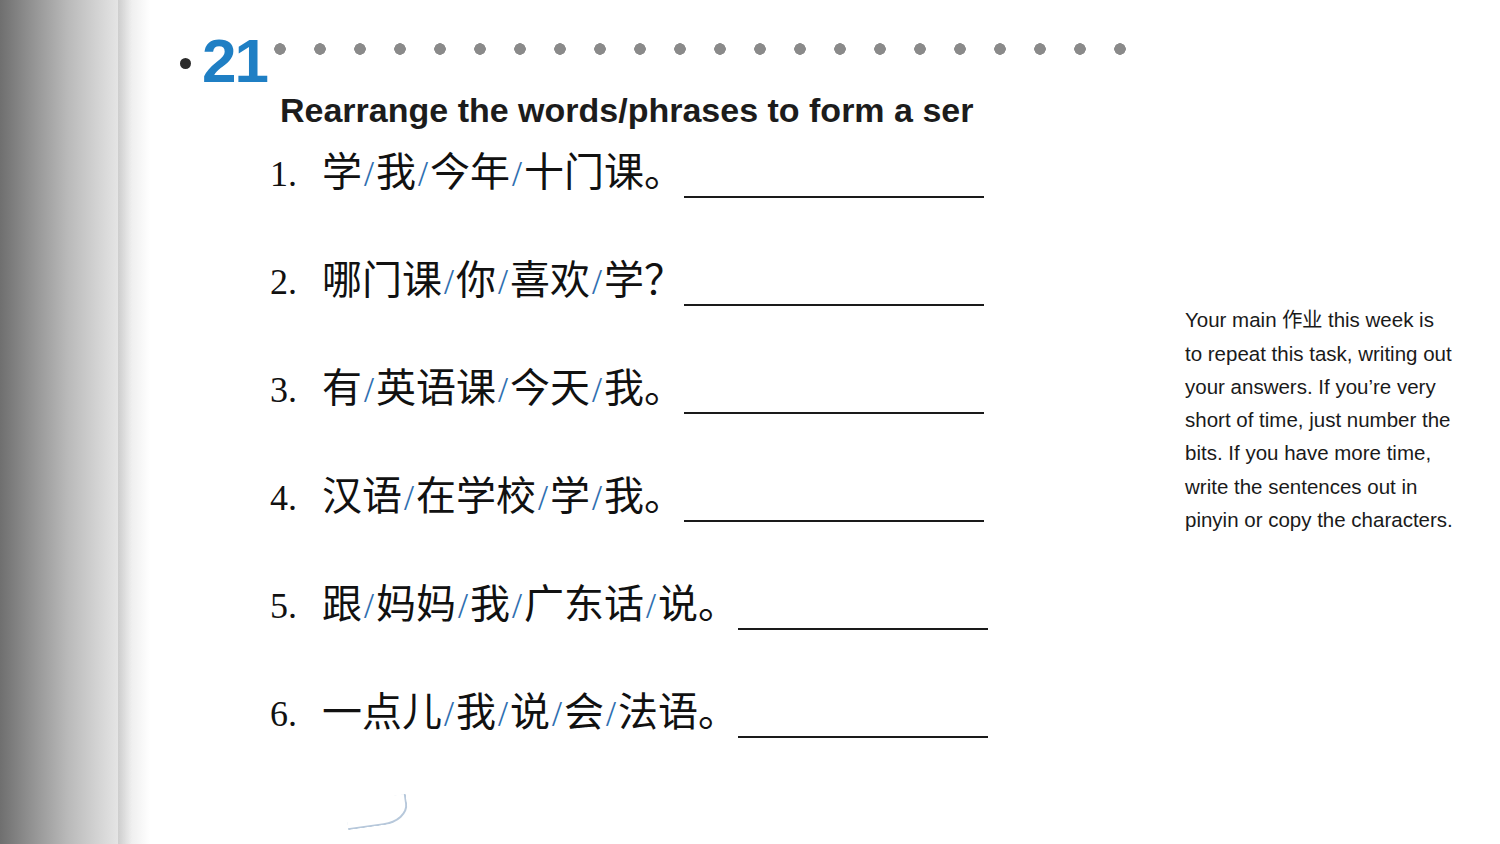21
Rearrange the words/phrases to form a ser
1. 学/我/今年/十门课。
2. 哪门课/你/喜欢/学？
3. 有/英语课/今天/我。
4. 汉语/在学校/学/我。
5. 跟/妈妈/我/广东话/说。
6. 一点儿/我/说/会/法语。
Your main 作业 this week is to repeat this task, writing out your answers. If you’re very short of time, just number the bits. If you have more time, write the sentences out in pinyin or copy the characters.